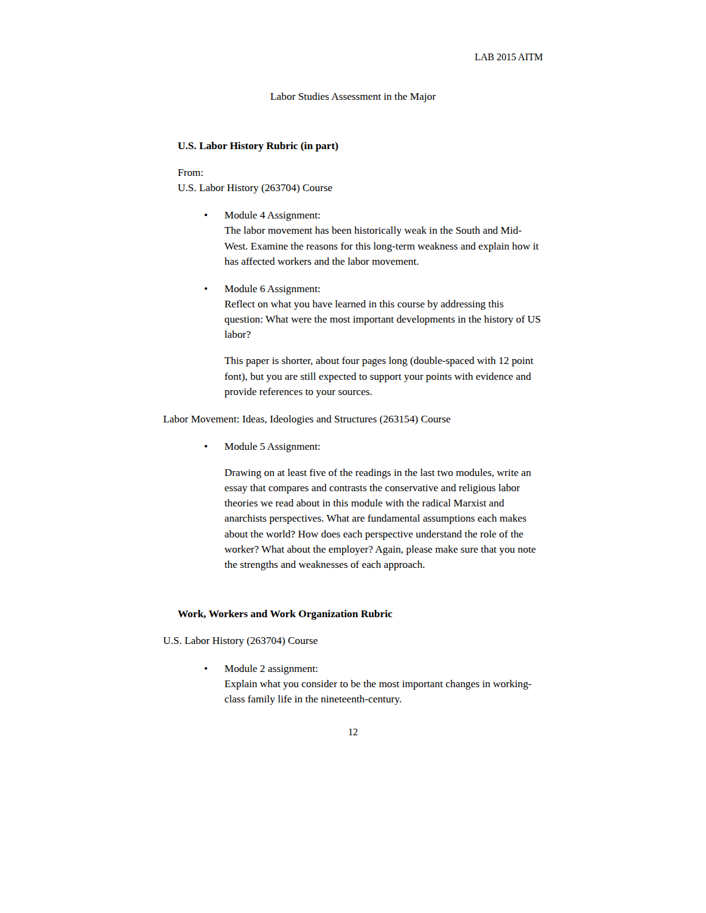LAB 2015 AITM
Labor Studies Assessment in the Major
U.S. Labor History Rubric (in part)
From:
U.S. Labor History (263704) Course
Module 4 Assignment:
The labor movement has been historically weak in the South and Mid-West. Examine the reasons for this long-term weakness and explain how it has affected workers and the labor movement.
Module 6 Assignment:
Reflect on what you have learned in this course by addressing this question: What were the most important developments in the history of US labor?
This paper is shorter, about four pages long (double-spaced with 12 point font), but you are still expected to support your points with evidence and provide references to your sources.
Labor Movement: Ideas, Ideologies and Structures (263154) Course
Module 5 Assignment:
Drawing on at least five of the readings in the last two modules, write an essay that compares and contrasts the conservative and religious labor theories we read about in this module with the radical Marxist and anarchists perspectives. What are fundamental assumptions each makes about the world? How does each perspective understand the role of the worker? What about the employer? Again, please make sure that you note the strengths and weaknesses of each approach.
Work, Workers and Work Organization Rubric
U.S. Labor History (263704) Course
Module 2 assignment:
Explain what you consider to be the most important changes in working-class family life in the nineteenth-century.
12